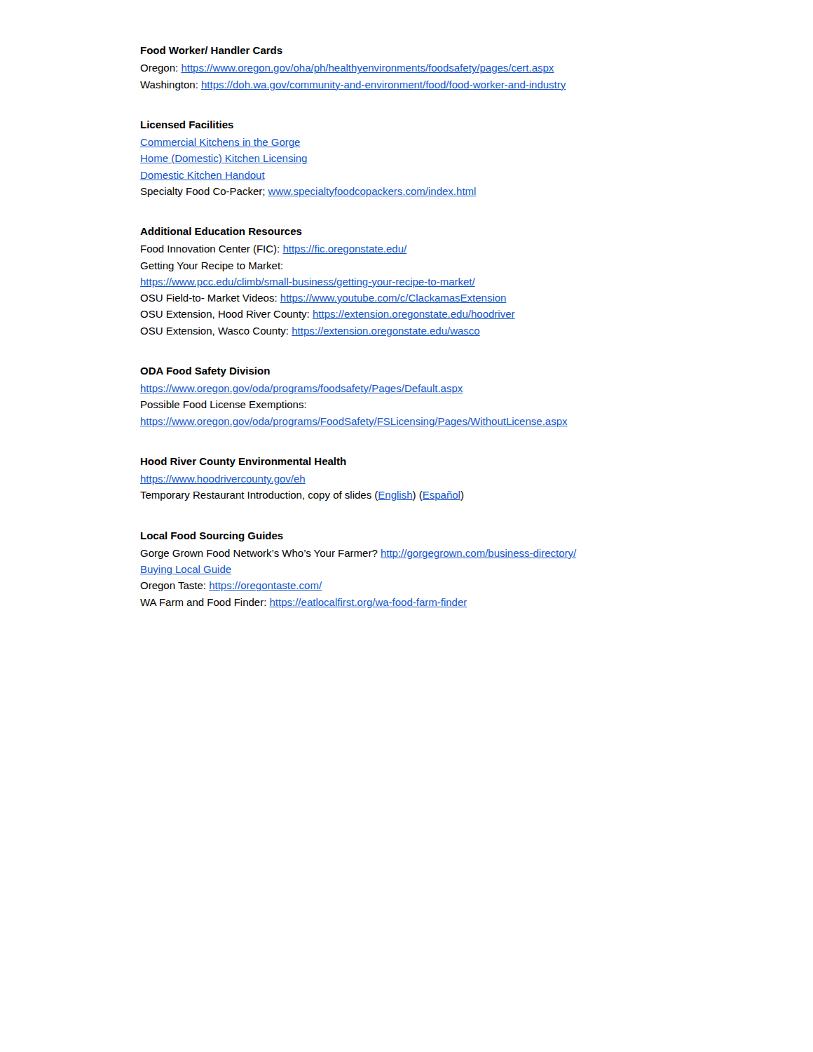Food Worker/ Handler Cards
Oregon: https://www.oregon.gov/oha/ph/healthyenvironments/foodsafety/pages/cert.aspx
Washington: https://doh.wa.gov/community-and-environment/food/food-worker-and-industry
Licensed Facilities
Commercial Kitchens in the Gorge
Home (Domestic) Kitchen Licensing
Domestic Kitchen Handout
Specialty Food Co-Packer; www.specialtyfoodcopackers.com/index.html
Additional Education Resources
Food Innovation Center (FIC): https://fic.oregonstate.edu/
Getting Your Recipe to Market:
https://www.pcc.edu/climb/small-business/getting-your-recipe-to-market/
OSU Field-to- Market Videos: https://www.youtube.com/c/ClackamasExtension
OSU Extension, Hood River County: https://extension.oregonstate.edu/hoodriver
OSU Extension, Wasco County: https://extension.oregonstate.edu/wasco
ODA Food Safety Division
https://www.oregon.gov/oda/programs/foodsafety/Pages/Default.aspx
Possible Food License Exemptions:
https://www.oregon.gov/oda/programs/FoodSafety/FSLicensing/Pages/WithoutLicense.aspx
Hood River County Environmental Health
https://www.hoodrivercounty.gov/eh
Temporary Restaurant Introduction, copy of slides (English) (Español)
Local Food Sourcing Guides
Gorge Grown Food Network’s Who’s Your Farmer? http://gorgegrown.com/business-directory/
Buying Local Guide
Oregon Taste: https://oregontaste.com/
WA Farm and Food Finder: https://eatlocalfirst.org/wa-food-farm-finder